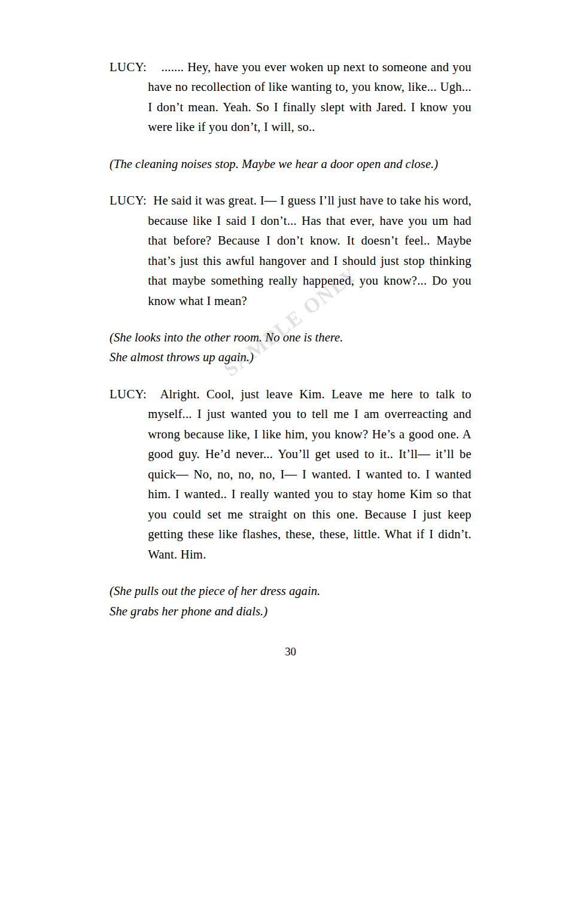SAMPLE ONLY
LUCY: ....... Hey, have you ever woken up next to someone and you have no recollection of like wanting to, you know, like... Ugh... I don’t mean. Yeah. So I finally slept with Jared. I know you were like if you don’t, I will, so..
(The cleaning noises stop. Maybe we hear a door open and close.)
LUCY: He said it was great. I— I guess I’ll just have to take his word, because like I said I don’t... Has that ever, have you um had that before? Because I don’t know. It doesn’t feel.. Maybe that’s just this awful hangover and I should just stop thinking that maybe something really happened, you know?... Do you know what I mean?
(She looks into the other room. No one is there.
She almost throws up again.)
LUCY: Alright. Cool, just leave Kim. Leave me here to talk to myself... I just wanted you to tell me I am overreacting and wrong because like, I like him, you know? He’s a good one. A good guy. He’d never... You’ll get used to it.. It’ll— it’ll be quick— No, no, no, no, I— I wanted. I wanted to. I wanted him. I wanted.. I really wanted you to stay home Kim so that you could set me straight on this one. Because I just keep getting these like flashes, these, these, little. What if I didn’t. Want. Him.
(She pulls out the piece of her dress again.
She grabs her phone and dials.)
30